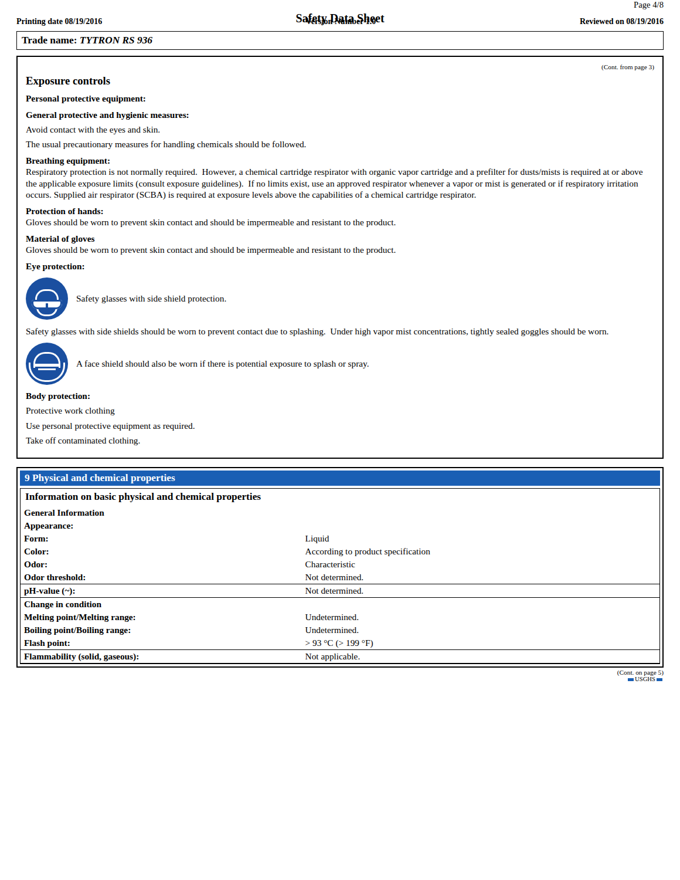Page 4/8
Safety Data Sheet
Printing date 08/19/2016
Version Number 1.0
Reviewed on 08/19/2016
Trade name: TYTRON RS 936
(Cont. from page 3)
Exposure controls
Personal protective equipment:
General protective and hygienic measures:
Avoid contact with the eyes and skin.
The usual precautionary measures for handling chemicals should be followed.
Breathing equipment:
Respiratory protection is not normally required. However, a chemical cartridge respirator with organic vapor cartridge and a prefilter for dusts/mists is required at or above the applicable exposure limits (consult exposure guidelines). If no limits exist, use an approved respirator whenever a vapor or mist is generated or if respiratory irritation occurs. Supplied air respirator (SCBA) is required at exposure levels above the capabilities of a chemical cartridge respirator.
Protection of hands:
Gloves should be worn to prevent skin contact and should be impermeable and resistant to the product.
Material of gloves
Gloves should be worn to prevent skin contact and should be impermeable and resistant to the product.
Eye protection:
Safety glasses with side shield protection.
Safety glasses with side shields should be worn to prevent contact due to splashing. Under high vapor mist concentrations, tightly sealed goggles should be worn.
A face shield should also be worn if there is potential exposure to splash or spray.
Body protection:
Protective work clothing
Use personal protective equipment as required.
Take off contaminated clothing.
9 Physical and chemical properties
Information on basic physical and chemical properties
| General Information | |
| Appearance: | |
| Form: | Liquid |
| Color: | According to product specification |
| Odor: | Characteristic |
| Odor threshold: | Not determined. |
| pH-value (~): | Not determined. |
| Change in condition | |
| Melting point/Melting range: | Undetermined. |
| Boiling point/Boiling range: | Undetermined. |
| Flash point: | > 93 °C (> 199 °F) |
| Flammability (solid, gaseous): | Not applicable. |
(Cont. on page 5)
USGHS